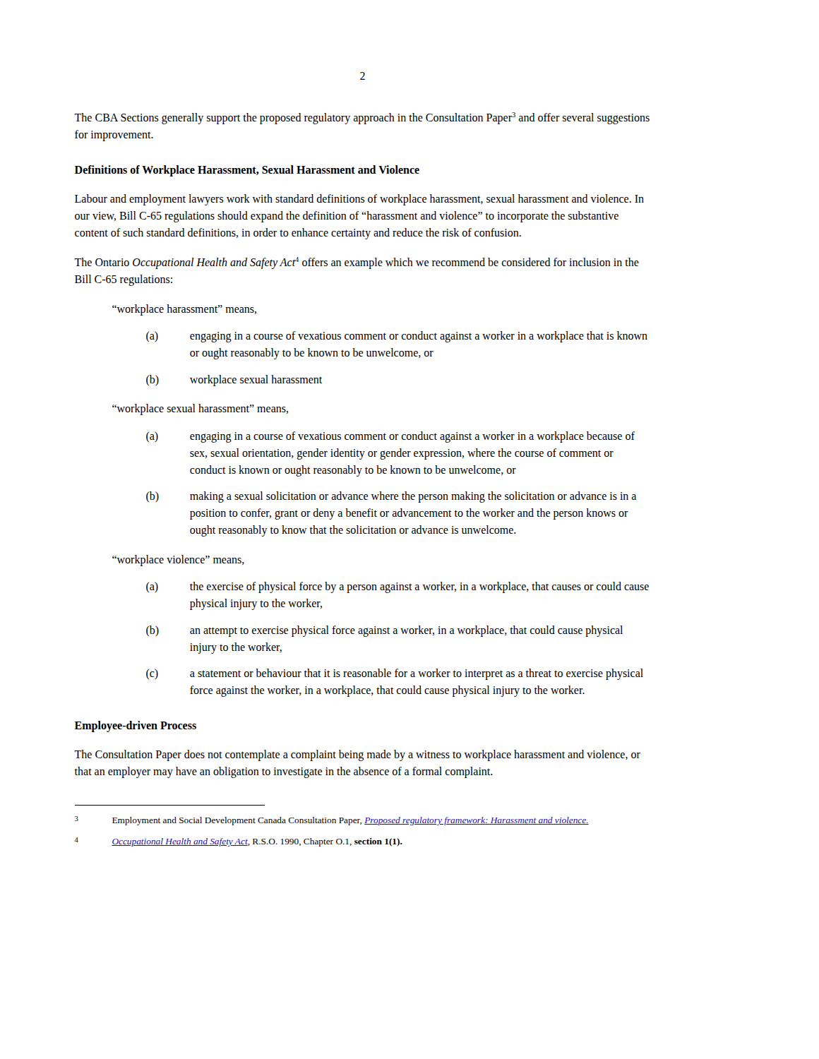2
The CBA Sections generally support the proposed regulatory approach in the Consultation Paper3 and offer several suggestions for improvement.
Definitions of Workplace Harassment, Sexual Harassment and Violence
Labour and employment lawyers work with standard definitions of workplace harassment, sexual harassment and violence. In our view, Bill C-65 regulations should expand the definition of “harassment and violence” to incorporate the substantive content of such standard definitions, in order to enhance certainty and reduce the risk of confusion.
The Ontario Occupational Health and Safety Act4 offers an example which we recommend be considered for inclusion in the Bill C-65 regulations:
“workplace harassment” means,
(a) engaging in a course of vexatious comment or conduct against a worker in a workplace that is known or ought reasonably to be known to be unwelcome, or
(b) workplace sexual harassment
“workplace sexual harassment” means,
(a) engaging in a course of vexatious comment or conduct against a worker in a workplace because of sex, sexual orientation, gender identity or gender expression, where the course of comment or conduct is known or ought reasonably to be known to be unwelcome, or
(b) making a sexual solicitation or advance where the person making the solicitation or advance is in a position to confer, grant or deny a benefit or advancement to the worker and the person knows or ought reasonably to know that the solicitation or advance is unwelcome.
“workplace violence” means,
(a) the exercise of physical force by a person against a worker, in a workplace, that causes or could cause physical injury to the worker,
(b) an attempt to exercise physical force against a worker, in a workplace, that could cause physical injury to the worker,
(c) a statement or behaviour that it is reasonable for a worker to interpret as a threat to exercise physical force against the worker, in a workplace, that could cause physical injury to the worker.
Employee-driven Process
The Consultation Paper does not contemplate a complaint being made by a witness to workplace harassment and violence, or that an employer may have an obligation to investigate in the absence of a formal complaint.
3 Employment and Social Development Canada Consultation Paper, Proposed regulatory framework: Harassment and violence.
4 Occupational Health and Safety Act, R.S.O. 1990, Chapter O.1, section 1(1).